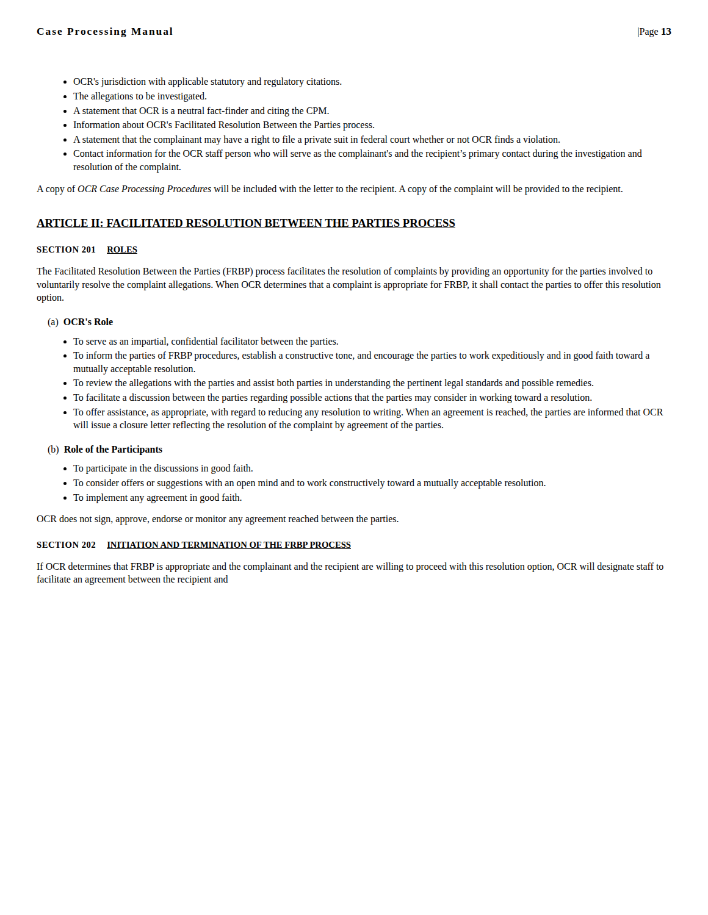Case Processing Manual |Page 13
OCR's jurisdiction with applicable statutory and regulatory citations.
The allegations to be investigated.
A statement that OCR is a neutral fact-finder and citing the CPM.
Information about OCR's Facilitated Resolution Between the Parties process.
A statement that the complainant may have a right to file a private suit in federal court whether or not OCR finds a violation.
Contact information for the OCR staff person who will serve as the complainant's and the recipient’s primary contact during the investigation and resolution of the complaint.
A copy of OCR Case Processing Procedures will be included with the letter to the recipient. A copy of the complaint will be provided to the recipient.
ARTICLE II: FACILITATED RESOLUTION BETWEEN THE PARTIES PROCESS
SECTION 201 ROLES
The Facilitated Resolution Between the Parties (FRBP) process facilitates the resolution of complaints by providing an opportunity for the parties involved to voluntarily resolve the complaint allegations. When OCR determines that a complaint is appropriate for FRBP, it shall contact the parties to offer this resolution option.
(a) OCR's Role
To serve as an impartial, confidential facilitator between the parties.
To inform the parties of FRBP procedures, establish a constructive tone, and encourage the parties to work expeditiously and in good faith toward a mutually acceptable resolution.
To review the allegations with the parties and assist both parties in understanding the pertinent legal standards and possible remedies.
To facilitate a discussion between the parties regarding possible actions that the parties may consider in working toward a resolution.
To offer assistance, as appropriate, with regard to reducing any resolution to writing. When an agreement is reached, the parties are informed that OCR will issue a closure letter reflecting the resolution of the complaint by agreement of the parties.
(b) Role of the Participants
To participate in the discussions in good faith.
To consider offers or suggestions with an open mind and to work constructively toward a mutually acceptable resolution.
To implement any agreement in good faith.
OCR does not sign, approve, endorse or monitor any agreement reached between the parties.
SECTION 202 INITIATION AND TERMINATION OF THE FRBP PROCESS
If OCR determines that FRBP is appropriate and the complainant and the recipient are willing to proceed with this resolution option, OCR will designate staff to facilitate an agreement between the recipient and